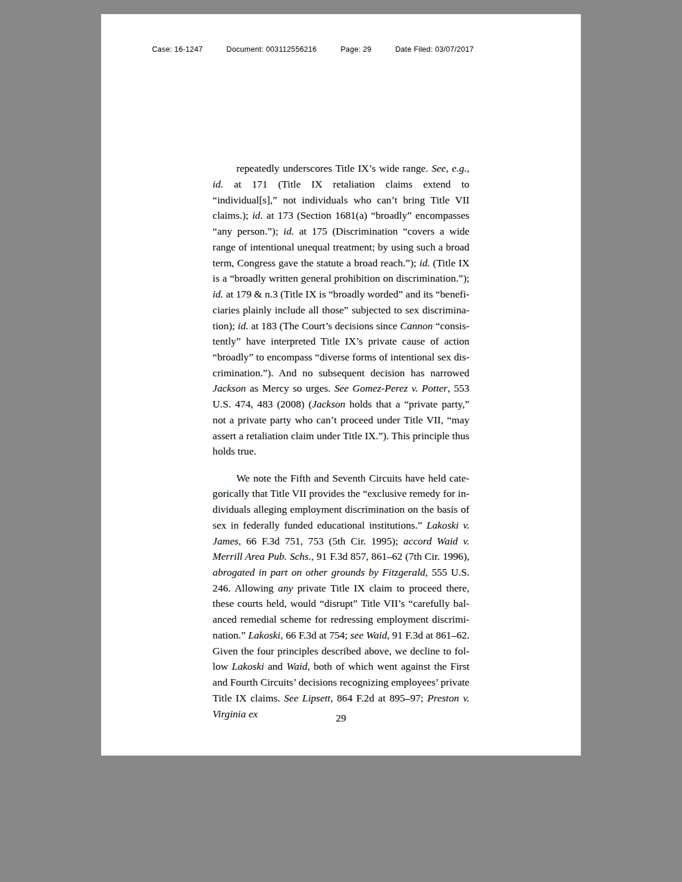Case: 16-1247 Document: 003112556216 Page: 29 Date Filed: 03/07/2017
repeatedly underscores Title IX’s wide range. See, e.g., id. at 171 (Title IX retaliation claims extend to “individual[s],” not individuals who can’t bring Title VII claims.); id. at 173 (Section 1681(a) “broadly” encompasses “any person.”); id. at 175 (Discrimination “covers a wide range of intentional unequal treatment; by using such a broad term, Congress gave the statute a broad reach.”); id. (Title IX is a “broadly written general prohibition on discrimination.”); id. at 179 & n.3 (Title IX is “broadly worded” and its “beneficiaries plainly include all those” subjected to sex discrimination); id. at 183 (The Court’s decisions since Cannon “consistently” have interpreted Title IX’s private cause of action “broadly” to encompass “diverse forms of intentional sex discrimination.”). And no subsequent decision has narrowed Jackson as Mercy so urges. See Gomez-Perez v. Potter, 553 U.S. 474, 483 (2008) (Jackson holds that a “private party,” not a private party who can’t proceed under Title VII, “may assert a retaliation claim under Title IX.”). This principle thus holds true.
We note the Fifth and Seventh Circuits have held categorically that Title VII provides the “exclusive remedy for individuals alleging employment discrimination on the basis of sex in federally funded educational institutions.” Lakoski v. James, 66 F.3d 751, 753 (5th Cir. 1995); accord Waid v. Merrill Area Pub. Schs., 91 F.3d 857, 861–62 (7th Cir. 1996), abrogated in part on other grounds by Fitzgerald, 555 U.S. 246. Allowing any private Title IX claim to proceed there, these courts held, would “disrupt” Title VII’s “carefully balanced remedial scheme for redressing employment discrimination.” Lakoski, 66 F.3d at 754; see Waid, 91 F.3d at 861–62. Given the four principles described above, we decline to follow Lakoski and Waid, both of which went against the First and Fourth Circuits’ decisions recognizing employees’ private Title IX claims. See Lipsett, 864 F.2d at 895–97; Preston v. Virginia ex
29